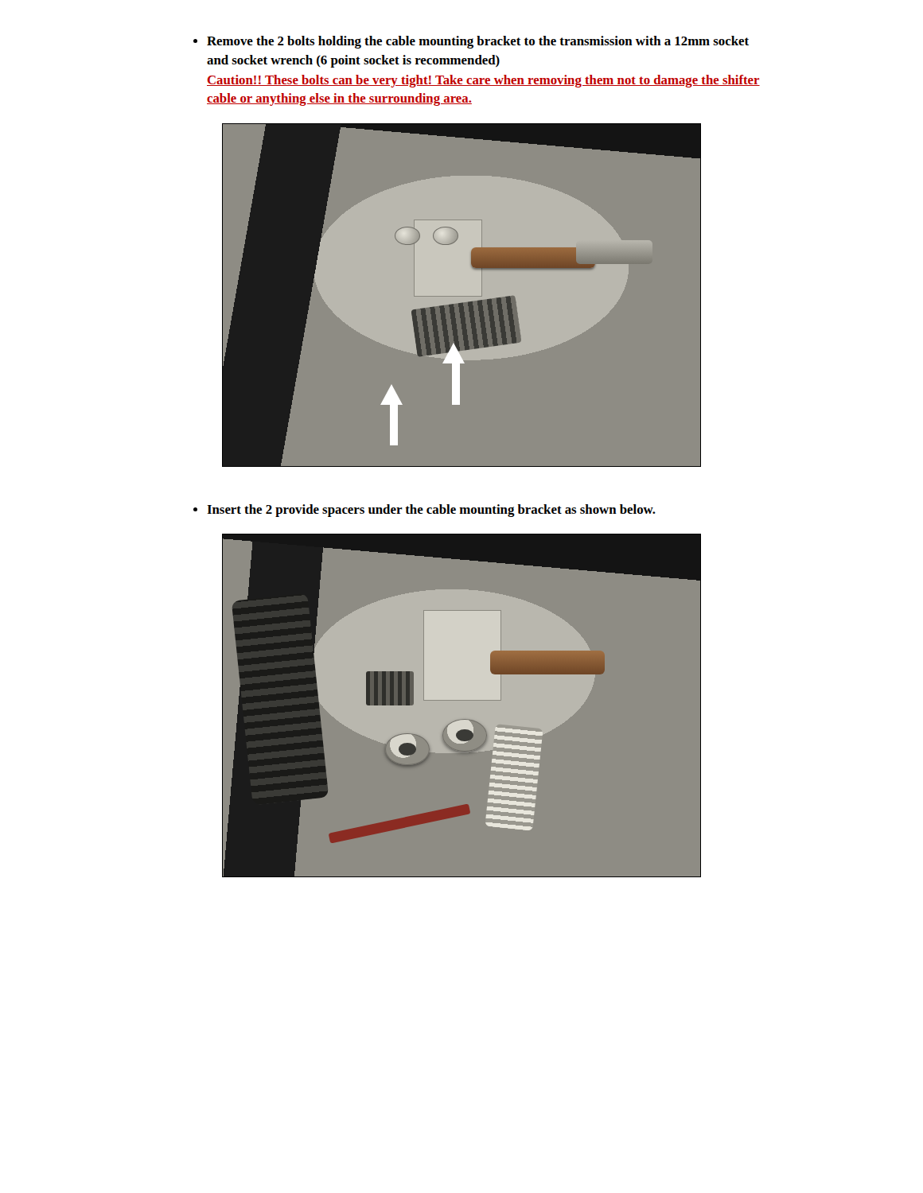Remove the 2 bolts holding the cable mounting bracket to the transmission with a 12mm socket and socket wrench (6 point socket is recommended) Caution!! These bolts can be very tight! Take care when removing them not to damage the shifter cable or anything else in the surrounding area.
Insert the 2 provide spacers under the cable mounting bracket as shown below.